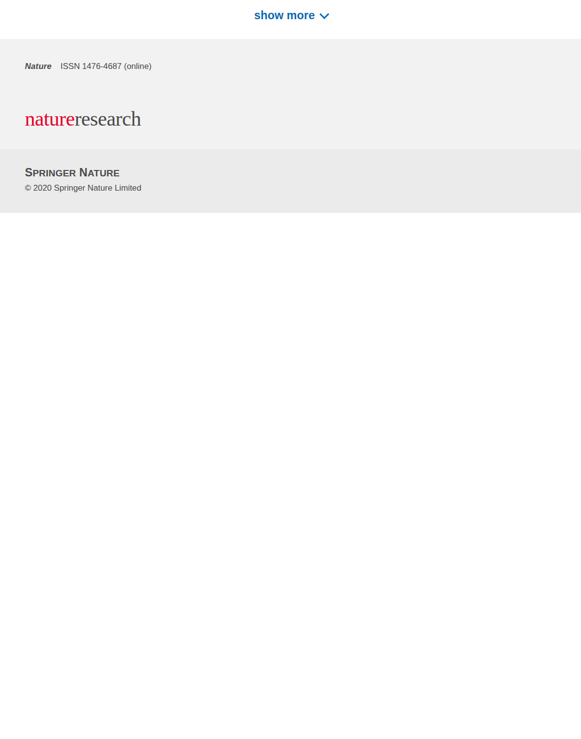show more
Nature ISSN 1476-4687 (online)
nature research
SPRINGER NATURE
© 2020 Springer Nature Limited